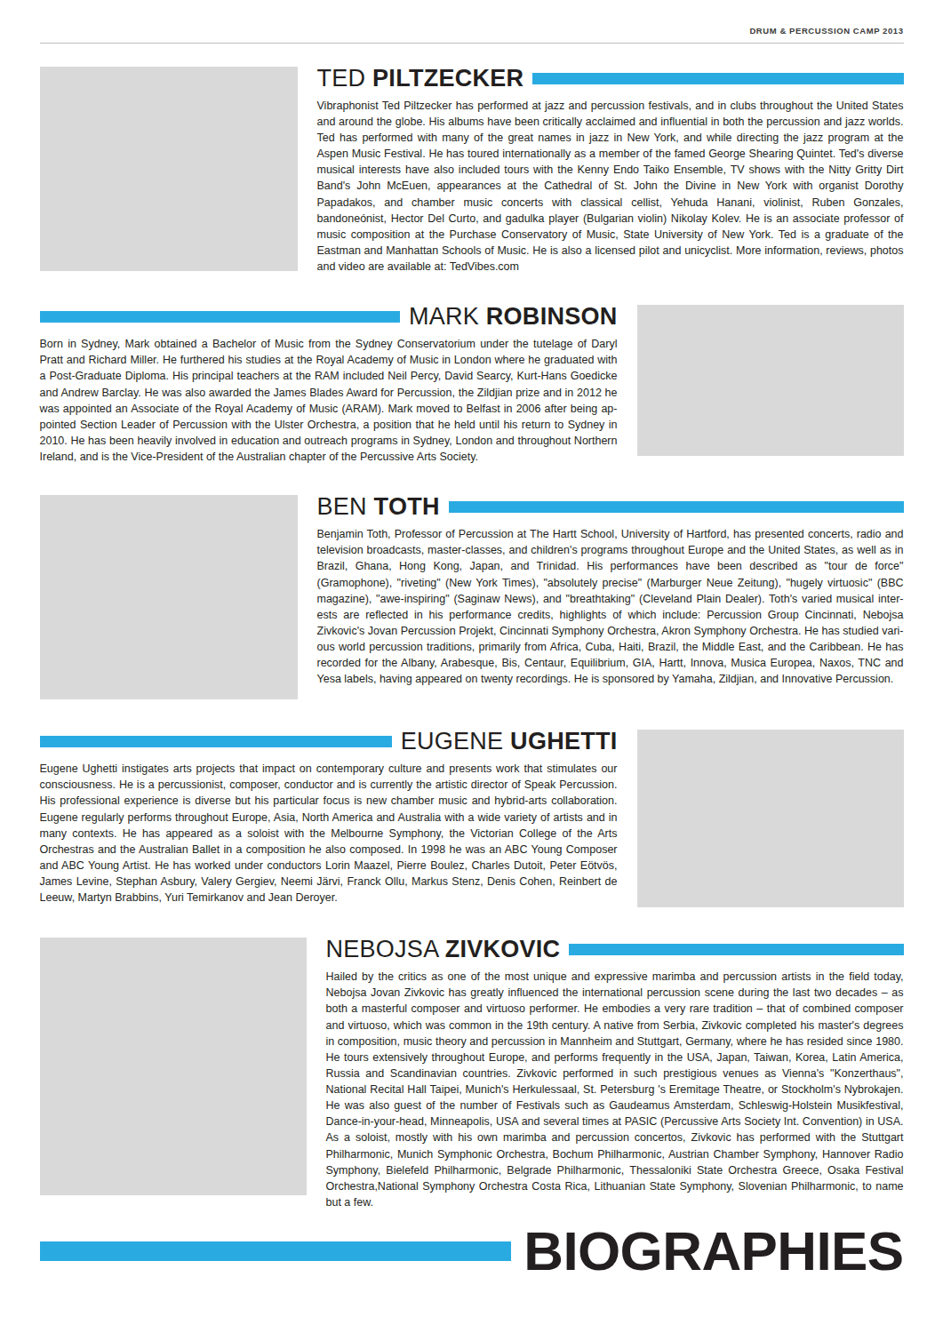DRUM & PERCUSSION CAMP 2013
Ted Piltzecker
Vibraphonist Ted Piltzecker has performed at jazz and percussion festivals, and in clubs throughout the United States and around the globe. His albums have been critically acclaimed and influential in both the percussion and jazz worlds. Ted has performed with many of the great names in jazz in New York, and while directing the jazz program at the Aspen Music Festival. He has toured internationally as a member of the famed George Shearing Quintet. Ted's diverse musical interests have also included tours with the Kenny Endo Taiko Ensemble, TV shows with the Nitty Gritty Dirt Band's John McEuen, appearances at the Cathedral of St. John the Divine in New York with organist Dorothy Papadakos, and chamber music concerts with classical cellist, Yehuda Hanani, violinist, Ruben Gonzales, bandoneónist, Hector Del Curto, and gadulka player (Bulgarian violin) Nikolay Kolev. He is an associate professor of music composition at the Purchase Conservatory of Music, State University of New York. Ted is a graduate of the Eastman and Manhattan Schools of Music. He is also a licensed pilot and unicyclist. More information, reviews, photos and video are available at: TedVibes.com
Mark Robinson
Born in Sydney, Mark obtained a Bachelor of Music from the Sydney Conservatorium under the tutelage of Daryl Pratt and Richard Miller. He furthered his studies at the Royal Academy of Music in London where he graduated with a Post-Graduate Diploma. His principal teachers at the RAM included Neil Percy, David Searcy, Kurt-Hans Goedicke and Andrew Barclay. He was also awarded the James Blades Award for Percussion, the Zildjian prize and in 2012 he was appointed an Associate of the Royal Academy of Music (ARAM). Mark moved to Belfast in 2006 after being appointed Section Leader of Percussion with the Ulster Orchestra, a position that he held until his return to Sydney in 2010. He has been heavily involved in education and outreach programs in Sydney, London and throughout Northern Ireland, and is the Vice-President of the Australian chapter of the Percussive Arts Society.
Ben Toth
Benjamin Toth, Professor of Percussion at The Hartt School, University of Hartford, has presented concerts, radio and television broadcasts, master-classes, and children's programs throughout Europe and the United States, as well as in Brazil, Ghana, Hong Kong, Japan, and Trinidad. His performances have been described as "tour de force" (Gramophone), "riveting" (New York Times), "absolutely precise" (Marburger Neue Zeitung), "hugely virtuosic" (BBC magazine), "awe-inspiring" (Saginaw News), and "breathtaking" (Cleveland Plain Dealer). Toth's varied musical interests are reflected in his performance credits, highlights of which include: Percussion Group Cincinnati, Nebojsa Zivkovic's Jovan Percussion Projekt, Cincinnati Symphony Orchestra, Akron Symphony Orchestra. He has studied various world percussion traditions, primarily from Africa, Cuba, Haiti, Brazil, the Middle East, and the Caribbean. He has recorded for the Albany, Arabesque, Bis, Centaur, Equilibrium, GIA, Hartt, Innova, Musica Europea, Naxos, TNC and Yesa labels, having appeared on twenty recordings. He is sponsored by Yamaha, Zildjian, and Innovative Percussion.
Eugene Ughetti
Eugene Ughetti instigates arts projects that impact on contemporary culture and presents work that stimulates our consciousness. He is a percussionist, composer, conductor and is currently the artistic director of Speak Percussion. His professional experience is diverse but his particular focus is new chamber music and hybrid-arts collaboration. Eugene regularly performs throughout Europe, Asia, North America and Australia with a wide variety of artists and in many contexts. He has appeared as a soloist with the Melbourne Symphony, the Victorian College of the Arts Orchestras and the Australian Ballet in a composition he also composed. In 1998 he was an ABC Young Composer and ABC Young Artist. He has worked under conductors Lorin Maazel, Pierre Boulez, Charles Dutoit, Peter Eötvös, James Levine, Stephan Asbury, Valery Gergiev, Neemi Järvi, Franck Ollu, Markus Stenz, Denis Cohen, Reinbert de Leeuw, Martyn Brabbins, Yuri Temirkanov and Jean Deroyer.
Nebojsa Zivkovic
Hailed by the critics as one of the most unique and expressive marimba and percussion artists in the field today, Nebojsa Jovan Zivkovic has greatly influenced the international percussion scene during the last two decades – as both a masterful composer and virtuoso performer. He embodies a very rare tradition – that of combined composer and virtuoso, which was common in the 19th century. A native from Serbia, Zivkovic completed his master's degrees in composition, music theory and percussion in Mannheim and Stuttgart, Germany, where he has resided since 1980. He tours extensively throughout Europe, and performs frequently in the USA, Japan, Taiwan, Korea, Latin America, Russia and Scandinavian countries. Zivkovic performed in such prestigious venues as Vienna's "Konzerthaus", National Recital Hall Taipei, Munich's Herkulessaal, St. Petersburg 's Eremitage Theatre, or Stockholm's Nybrokajen. He was also guest of the number of Festivals such as Gaudeamus Amsterdam, Schleswig-Holstein Musikfestival, Dance-in-your-head, Minneapolis, USA and several times at PASIC (Percussive Arts Society Int. Convention) in USA. As a soloist, mostly with his own marimba and percussion concertos, Zivkovic has performed with the Stuttgart Philharmonic, Munich Symphonic Orchestra, Bochum Philharmonic, Austrian Chamber Symphony, Hannover Radio Symphony, Bielefeld Philharmonic, Belgrade Philharmonic, Thessaloniki State Orchestra Greece, Osaka Festival Orchestra,National Symphony Orchestra Costa Rica, Lithuanian State Symphony, Slovenian Philharmonic, to name but a few.
Biographies